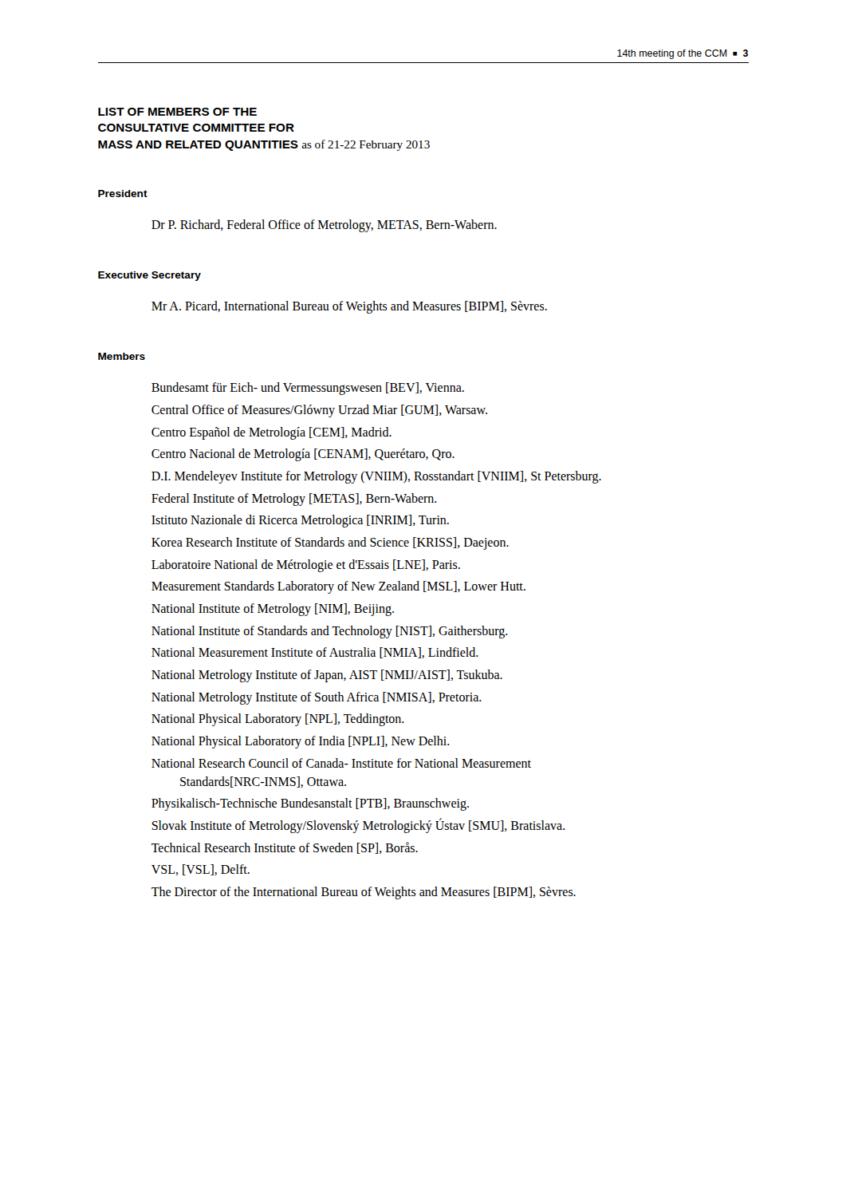14th meeting of the CCM ■ 3
List of members of the
Consultative Committee for
Mass and Related Quantities as of 21-22 February 2013
President
Dr P. Richard, Federal Office of Metrology, METAS, Bern-Wabern.
Executive Secretary
Mr A. Picard, International Bureau of Weights and Measures [BIPM], Sèvres.
Members
Bundesamt für Eich- und Vermessungswesen [BEV], Vienna.
Central Office of Measures/Glówny Urzad Miar [GUM], Warsaw.
Centro Español de Metrología [CEM], Madrid.
Centro Nacional de Metrología [CENAM], Querétaro, Qro.
D.I. Mendeleyev Institute for Metrology (VNIIM), Rosstandart [VNIIM], St Petersburg.
Federal Institute of Metrology [METAS], Bern-Wabern.
Istituto Nazionale di Ricerca Metrologica [INRIM], Turin.
Korea Research Institute of Standards and Science [KRISS], Daejeon.
Laboratoire National de Métrologie et d'Essais [LNE], Paris.
Measurement Standards Laboratory of New Zealand [MSL], Lower Hutt.
National Institute of Metrology [NIM], Beijing.
National Institute of Standards and Technology [NIST], Gaithersburg.
National Measurement Institute of Australia [NMIA], Lindfield.
National Metrology Institute of Japan, AIST [NMIJ/AIST], Tsukuba.
National Metrology Institute of South Africa [NMISA], Pretoria.
National Physical Laboratory [NPL], Teddington.
National Physical Laboratory of India [NPLI], New Delhi.
National Research Council of Canada- Institute for National Measurement Standards[NRC-INMS], Ottawa.
Physikalisch-Technische Bundesanstalt [PTB], Braunschweig.
Slovak Institute of Metrology/Slovenský Metrologický Ústav [SMU], Bratislava.
Technical Research Institute of Sweden [SP], Borås.
VSL, [VSL], Delft.
The Director of the International Bureau of Weights and Measures [BIPM], Sèvres.